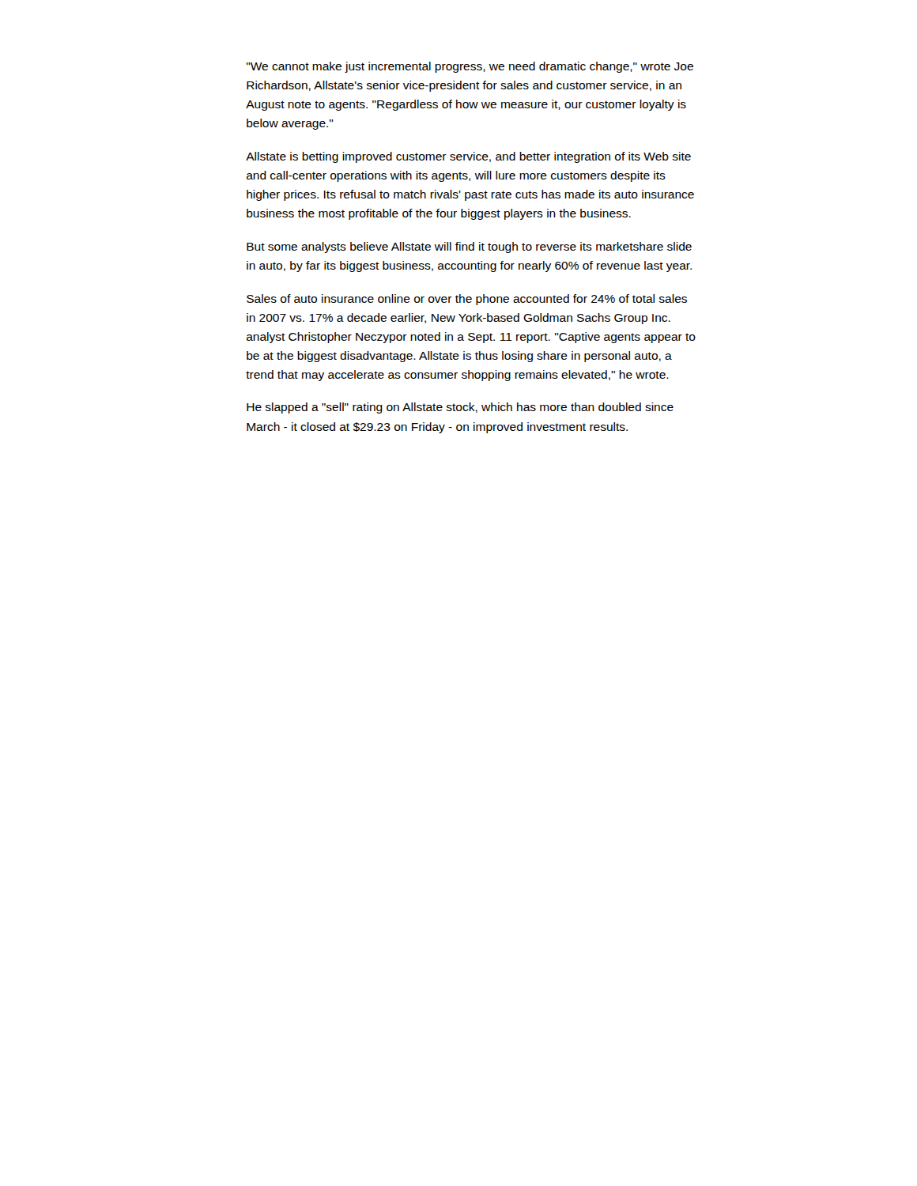"We cannot make just incremental progress, we need dramatic change," wrote Joe Richardson, Allstate's senior vice-president for sales and customer service, in an August note to agents. "Regardless of how we measure it, our customer loyalty is below average."
Allstate is betting improved customer service, and better integration of its Web site and call-center operations with its agents, will lure more customers despite its higher prices. Its refusal to match rivals' past rate cuts has made its auto insurance business the most profitable of the four biggest players in the business.
But some analysts believe Allstate will find it tough to reverse its marketshare slide in auto, by far its biggest business, accounting for nearly 60% of revenue last year.
Sales of auto insurance online or over the phone accounted for 24% of total sales in 2007 vs. 17% a decade earlier, New York-based Goldman Sachs Group Inc. analyst Christopher Neczypor noted in a Sept. 11 report. "Captive agents appear to be at the biggest disadvantage. Allstate is thus losing share in personal auto, a trend that may accelerate as consumer shopping remains elevated," he wrote.
He slapped a "sell" rating on Allstate stock, which has more than doubled since March - it closed at $29.23 on Friday - on improved investment results.